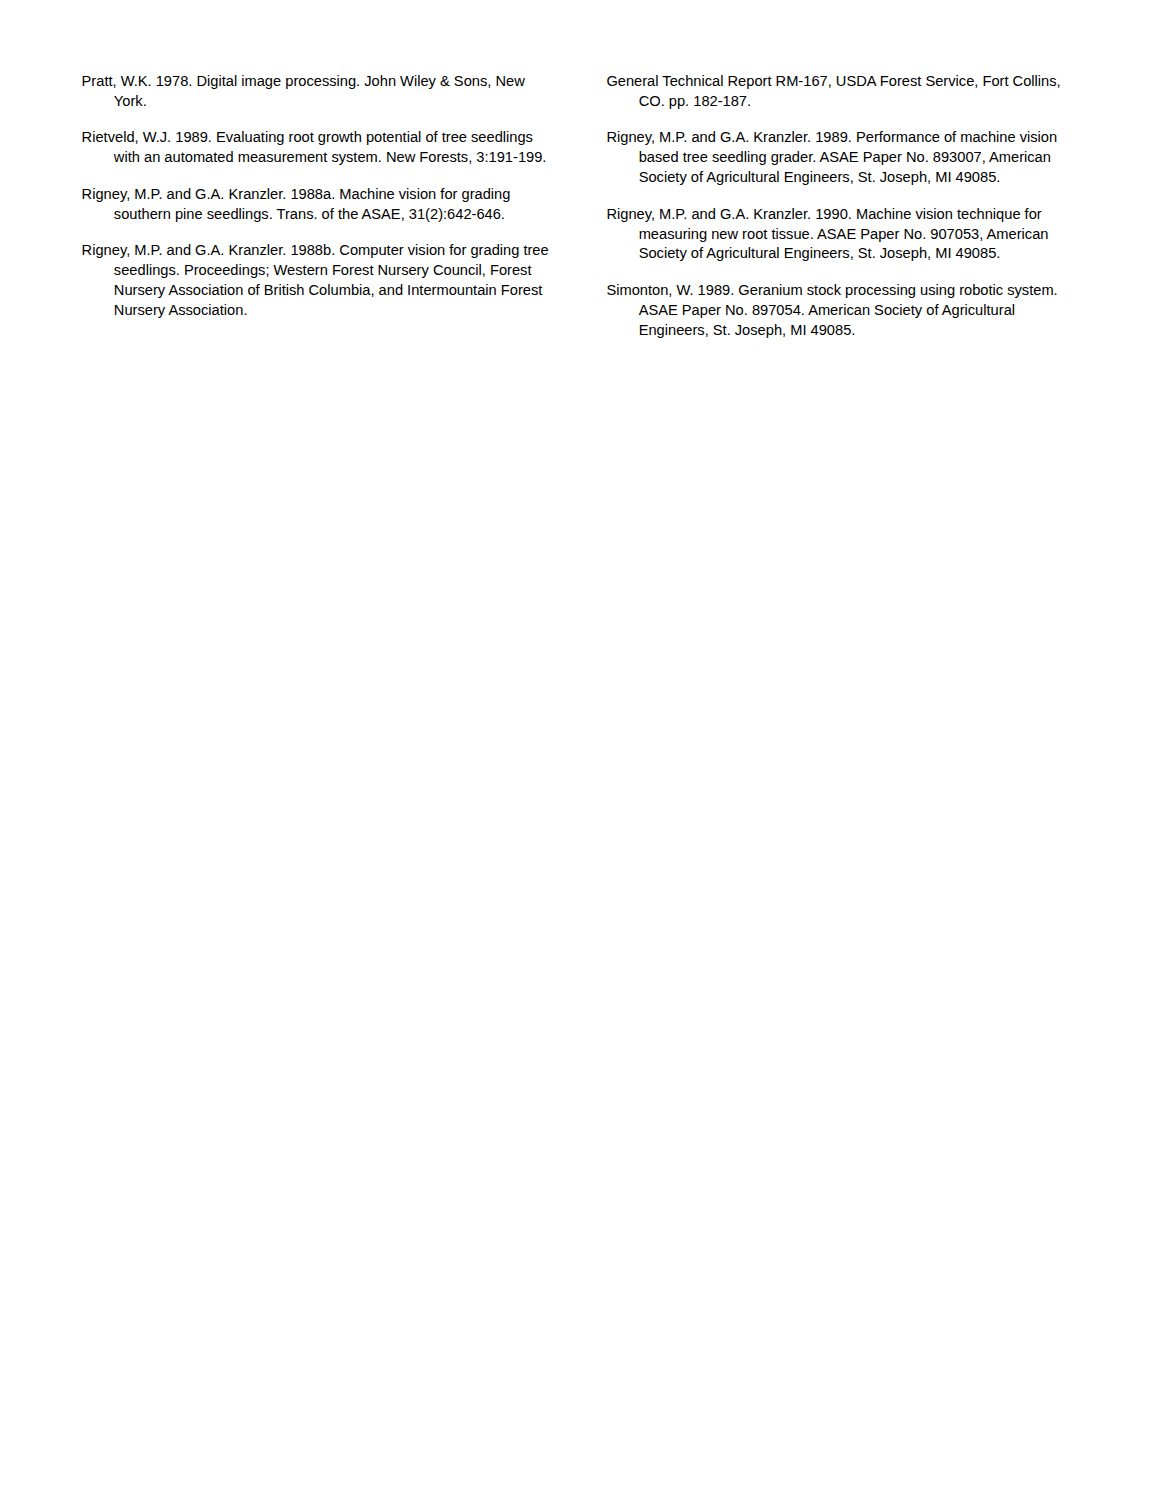Pratt, W.K. 1978. Digital image processing. John Wiley & Sons, New York.
Rietveld, W.J. 1989. Evaluating root growth potential of tree seedlings with an automated measurement system. New Forests, 3:191-199.
Rigney, M.P. and G.A. Kranzler. 1988a. Machine vision for grading southern pine seedlings. Trans. of the ASAE, 31(2):642-646.
Rigney, M.P. and G.A. Kranzler. 1988b. Computer vision for grading tree seedlings. Proceedings; Western Forest Nursery Council, Forest Nursery Association of British Columbia, and Intermountain Forest Nursery Association.
General Technical Report RM-167, USDA Forest Service, Fort Collins, CO. pp. 182-187.
Rigney, M.P. and G.A. Kranzler. 1989. Performance of machine vision based tree seedling grader. ASAE Paper No. 893007, American Society of Agricultural Engineers, St. Joseph, MI 49085.
Rigney, M.P. and G.A. Kranzler. 1990. Machine vision technique for measuring new root tissue. ASAE Paper No. 907053, American Society of Agricultural Engineers, St. Joseph, MI 49085.
Simonton, W. 1989. Geranium stock processing using robotic system. ASAE Paper No. 897054. American Society of Agricultural Engineers, St. Joseph, MI 49085.